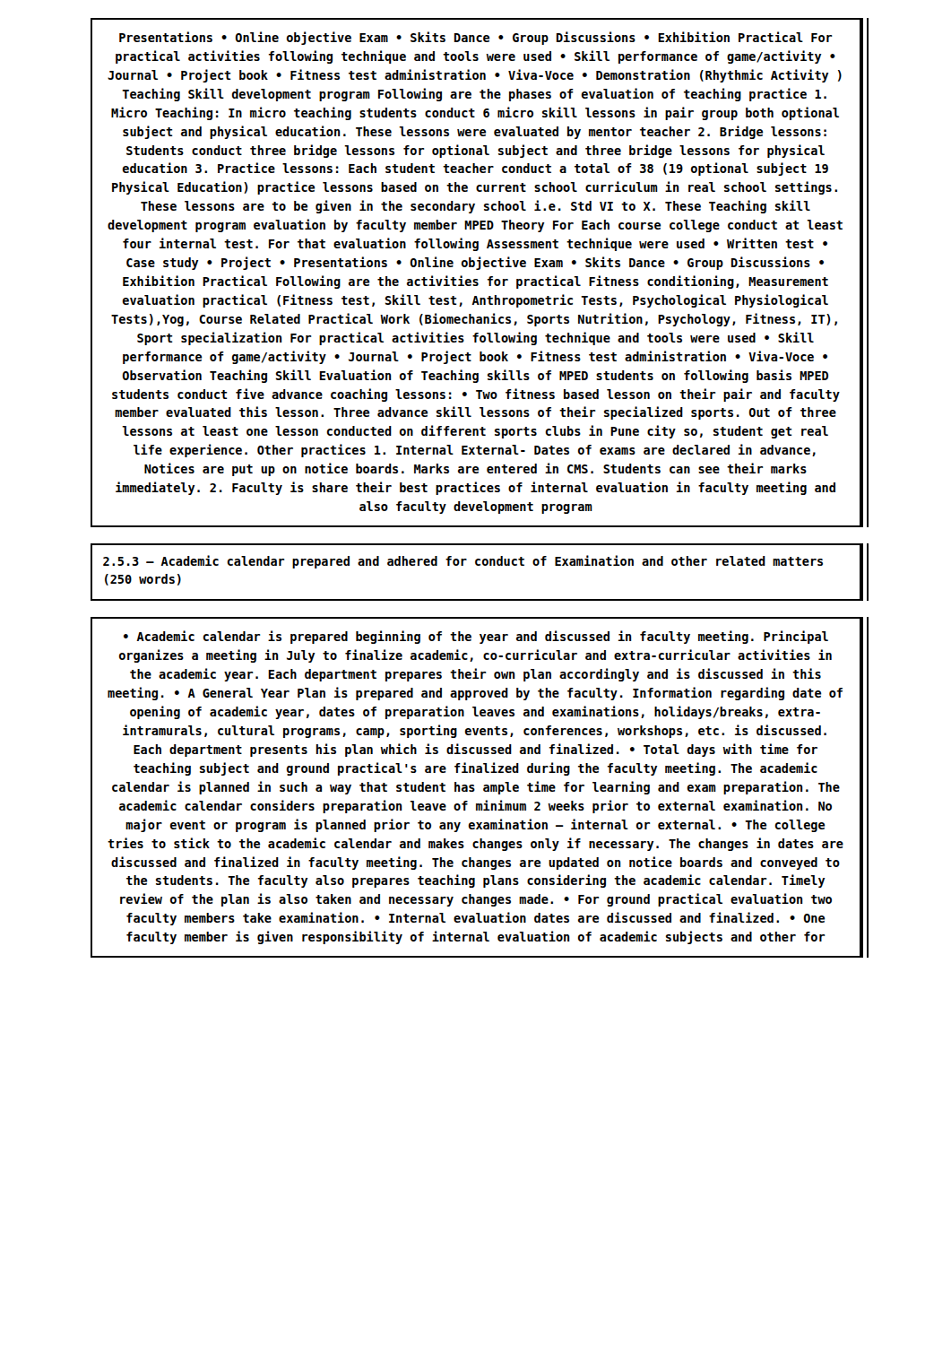Presentations • Online objective Exam • Skits Dance • Group Discussions • Exhibition Practical For practical activities following technique and tools were used • Skill performance of game/activity • Journal • Project book • Fitness test administration • Viva-Voce • Demonstration (Rhythmic Activity ) Teaching Skill development program Following are the phases of evaluation of teaching practice 1. Micro Teaching: In micro teaching students conduct 6 micro skill lessons in pair group both optional subject and physical education. These lessons were evaluated by mentor teacher 2. Bridge lessons: Students conduct three bridge lessons for optional subject and three bridge lessons for physical education 3. Practice lessons: Each student teacher conduct a total of 38 (19 optional subject 19 Physical Education) practice lessons based on the current school curriculum in real school settings. These lessons are to be given in the secondary school i.e. Std VI to X. These Teaching skill development program evaluation by faculty member MPED Theory For Each course college conduct at least four internal test. For that evaluation following Assessment technique were used • Written test • Case study • Project • Presentations • Online objective Exam • Skits Dance • Group Discussions • Exhibition Practical Following are the activities for practical Fitness conditioning, Measurement evaluation practical (Fitness test, Skill test, Anthropometric Tests, Psychological Physiological Tests),Yog, Course Related Practical Work (Biomechanics, Sports Nutrition, Psychology, Fitness, IT), Sport specialization For practical activities following technique and tools were used • Skill performance of game/activity • Journal • Project book • Fitness test administration • Viva-Voce • Observation Teaching Skill Evaluation of Teaching skills of MPED students on following basis MPED students conduct five advance coaching lessons: • Two fitness based lesson on their pair and faculty member evaluated this lesson. Three advance skill lessons of their specialized sports. Out of three lessons at least one lesson conducted on different sports clubs in Pune city so, student get real life experience. Other practices 1. Internal External- Dates of exams are declared in advance, Notices are put up on notice boards. Marks are entered in CMS. Students can see their marks immediately. 2. Faculty is share their best practices of internal evaluation in faculty meeting and also faculty development program
2.5.3 – Academic calendar prepared and adhered for conduct of Examination and other related matters (250 words)
• Academic calendar is prepared beginning of the year and discussed in faculty meeting. Principal organizes a meeting in July to finalize academic, co-curricular and extra-curricular activities in the academic year. Each department prepares their own plan accordingly and is discussed in this meeting. • A General Year Plan is prepared and approved by the faculty. Information regarding date of opening of academic year, dates of preparation leaves and examinations, holidays/breaks, extra-intramurals, cultural programs, camp, sporting events, conferences, workshops, etc. is discussed. Each department presents his plan which is discussed and finalized. • Total days with time for teaching subject and ground practical's are finalized during the faculty meeting. The academic calendar is planned in such a way that student has ample time for learning and exam preparation. The academic calendar considers preparation leave of minimum 2 weeks prior to external examination. No major event or program is planned prior to any examination – internal or external. • The college tries to stick to the academic calendar and makes changes only if necessary. The changes in dates are discussed and finalized in faculty meeting. The changes are updated on notice boards and conveyed to the students. The faculty also prepares teaching plans considering the academic calendar. Timely review of the plan is also taken and necessary changes made. • For ground practical evaluation two faculty members take examination. • Internal evaluation dates are discussed and finalized. • One faculty member is given responsibility of internal evaluation of academic subjects and other for